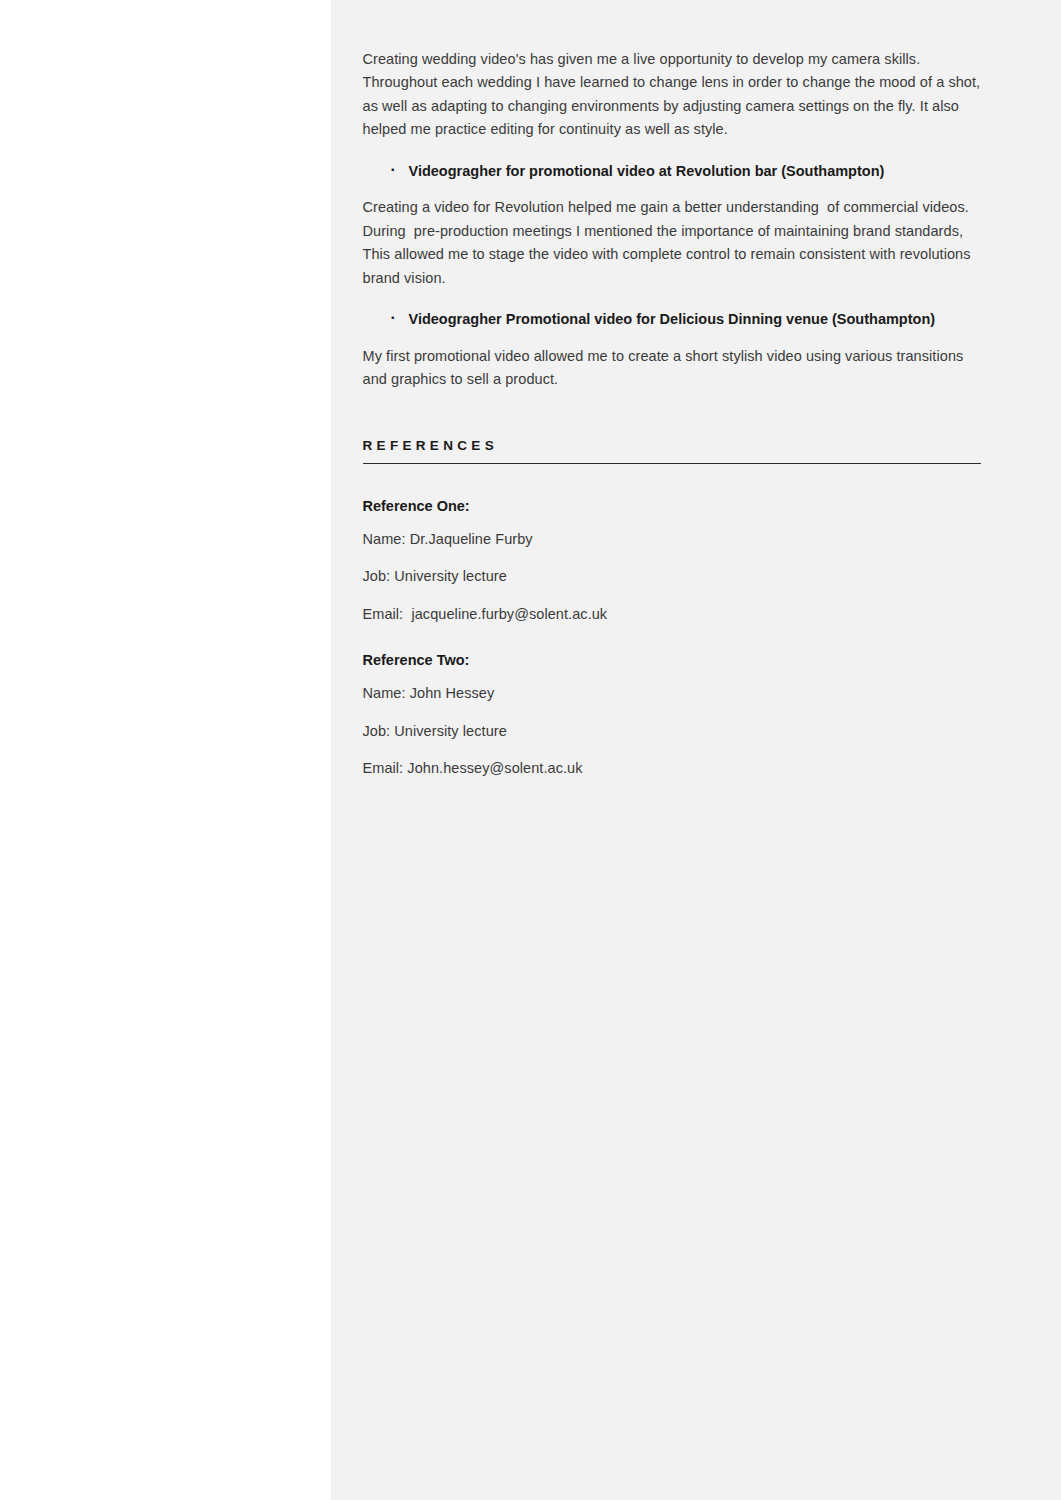Creating wedding video's has given me a live opportunity to develop my camera skills. Throughout each wedding I have learned to change lens in order to change the mood of a shot, as well as adapting to changing environments by adjusting camera settings on the fly. It also helped me practice editing for continuity as well as style.
Videogragher for promotional video at Revolution bar (Southampton)
Creating a video for Revolution helped me gain a better understanding of commercial videos. During pre-production meetings I mentioned the importance of maintaining brand standards, This allowed me to stage the video with complete control to remain consistent with revolutions brand vision.
Videogragher Promotional video for Delicious Dinning venue (Southampton)
My first promotional video allowed me to create a short stylish video using various transitions and graphics to sell a product.
References
Reference One:
Name: Dr.Jaqueline Furby
Job: University lecture
Email: jacqueline.furby@solent.ac.uk
Reference Two:
Name: John Hessey
Job: University lecture
Email: John.hessey@solent.ac.uk